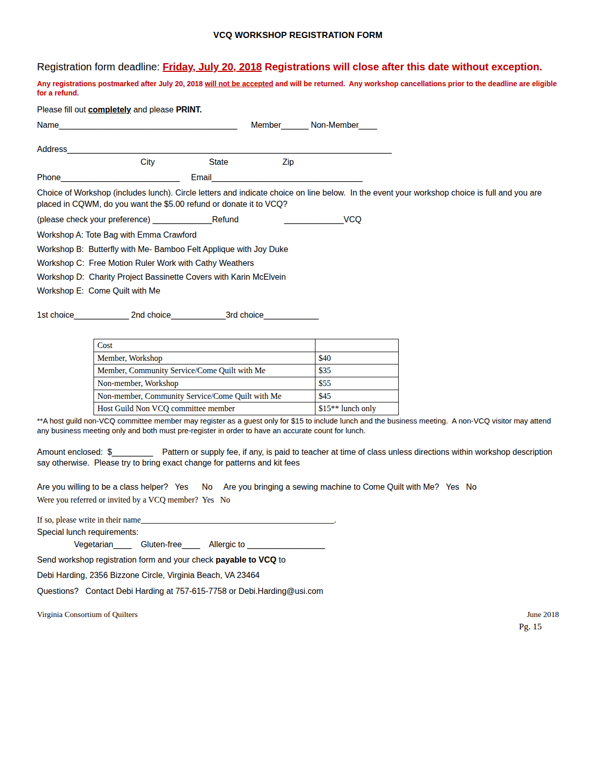VCQ WORKSHOP REGISTRATION FORM
Registration form deadline: Friday, July 20, 2018 Registrations will close after this date without exception.
Any registrations postmarked after July 20, 2018 will not be accepted and will be returned. Any workshop cancellations prior to the deadline are eligible for a refund.
Please fill out completely and please PRINT.
Name_______________________________________ Member______ Non-Member____
Address_______________________________________________________________________
City State Zip
Phone__________________________ Email_________________________________
Choice of Workshop (includes lunch). Circle letters and indicate choice on line below. In the event your workshop choice is full and you are placed in CQWM, do you want the $5.00 refund or donate it to VCQ?
(please check your preference) _____________Refund _____________VCQ
Workshop A: Tote Bag with Emma Crawford
Workshop B: Butterfly with Me- Bamboo Felt Applique with Joy Duke
Workshop C: Free Motion Ruler Work with Cathy Weathers
Workshop D: Charity Project Bassinette Covers with Karin McElvein
Workshop E: Come Quilt with Me
1st choice____________ 2nd choice____________3rd choice____________
| Cost | |
| Member, Workshop | $40 |
| Member, Community Service/Come Quilt with Me | $35 |
| Non-member, Workshop | $55 |
| Non-member, Community Service/Come Quilt with Me | $45 |
| Host Guild Non VCQ committee member | $15** lunch only |
**A host guild non-VCQ committee member may register as a guest only for $15 to include lunch and the business meeting. A non-VCQ visitor may attend any business meeting only and both must pre-register in order to have an accurate count for lunch.
Amount enclosed: $_________ Pattern or supply fee, if any, is paid to teacher at time of class unless directions within workshop description say otherwise. Please try to bring exact change for patterns and kit fees
Are you willing to be a class helper? Yes No Are you bringing a sewing machine to Come Quilt with Me? Yes No
Were you referred or invited by a VCQ member? Yes No
If so, please write in their name_______________________________________________.
Special lunch requirements:
Vegetarian____ Gluten-free____ Allergic to _________________
Send workshop registration form and your check payable to VCQ to
Debi Harding, 2356 Bizzone Circle, Virginia Beach, VA 23464
Questions? Contact Debi Harding at 757-615-7758 or Debi.Harding@usi.com
Virginia Consortium of Quilters June 2018
Pg. 15